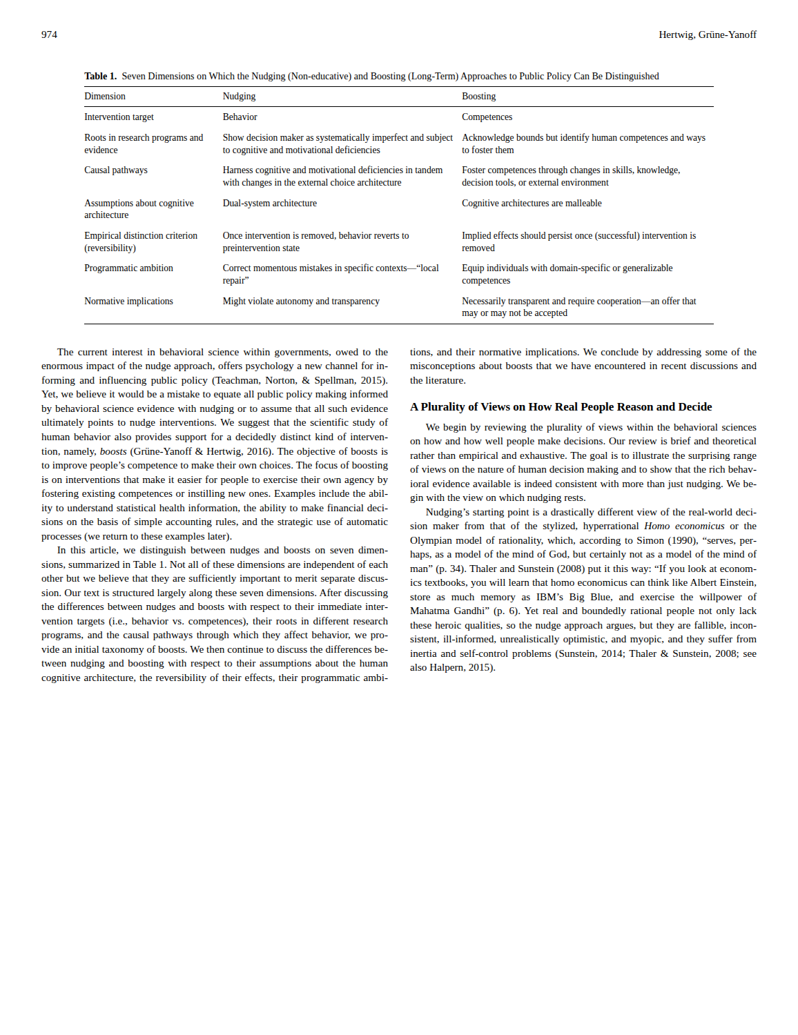974 Hertwig, Grüne-Yanoff
Table 1. Seven Dimensions on Which the Nudging (Non-educative) and Boosting (Long-Term) Approaches to Public Policy Can Be Distinguished
| Dimension | Nudging | Boosting |
| --- | --- | --- |
| Intervention target | Behavior | Competences |
| Roots in research programs and evidence | Show decision maker as systematically imperfect and subject to cognitive and motivational deficiencies | Acknowledge bounds but identify human competences and ways to foster them |
| Causal pathways | Harness cognitive and motivational deficiencies in tandem with changes in the external choice architecture | Foster competences through changes in skills, knowledge, decision tools, or external environment |
| Assumptions about cognitive architecture | Dual-system architecture | Cognitive architectures are malleable |
| Empirical distinction criterion (reversibility) | Once intervention is removed, behavior reverts to preintervention state | Implied effects should persist once (successful) intervention is removed |
| Programmatic ambition | Correct momentous mistakes in specific contexts—“local repair” | Equip individuals with domain-specific or generalizable competences |
| Normative implications | Might violate autonomy and transparency | Necessarily transparent and require cooperation—an offer that may or may not be accepted |
The current interest in behavioral science within governments, owed to the enormous impact of the nudge approach, offers psychology a new channel for informing and influencing public policy (Teachman, Norton, & Spellman, 2015). Yet, we believe it would be a mistake to equate all public policy making informed by behavioral science evidence with nudging or to assume that all such evidence ultimately points to nudge interventions. We suggest that the scientific study of human behavior also provides support for a decidedly distinct kind of intervention, namely, boosts (Grüne-Yanoff & Hertwig, 2016). The objective of boosts is to improve people’s competence to make their own choices. The focus of boosting is on interventions that make it easier for people to exercise their own agency by fostering existing competences or instilling new ones. Examples include the ability to understand statistical health information, the ability to make financial decisions on the basis of simple accounting rules, and the strategic use of automatic processes (we return to these examples later).
In this article, we distinguish between nudges and boosts on seven dimensions, summarized in Table 1. Not all of these dimensions are independent of each other but we believe that they are sufficiently important to merit separate discussion. Our text is structured largely along these seven dimensions. After discussing the differences between nudges and boosts with respect to their immediate intervention targets (i.e., behavior vs. competences), their roots in different research programs, and the causal pathways through which they affect behavior, we provide an initial taxonomy of boosts. We then continue to discuss the differences between nudging and boosting with respect to their assumptions about the human cognitive architecture, the reversibility of their effects, their programmatic ambitions, and their normative implications. We conclude by addressing some of the misconceptions about boosts that we have encountered in recent discussions and the literature.
A Plurality of Views on How Real People Reason and Decide
We begin by reviewing the plurality of views within the behavioral sciences on how and how well people make decisions. Our review is brief and theoretical rather than empirical and exhaustive. The goal is to illustrate the surprising range of views on the nature of human decision making and to show that the rich behavioral evidence available is indeed consistent with more than just nudging. We begin with the view on which nudging rests.
Nudging’s starting point is a drastically different view of the real-world decision maker from that of the stylized, hyperrational Homo economicus or the Olympian model of rationality, which, according to Simon (1990), “serves, perhaps, as a model of the mind of God, but certainly not as a model of the mind of man” (p. 34). Thaler and Sunstein (2008) put it this way: “If you look at economics textbooks, you will learn that homo economicus can think like Albert Einstein, store as much memory as IBM’s Big Blue, and exercise the willpower of Mahatma Gandhi” (p. 6). Yet real and boundedly rational people not only lack these heroic qualities, so the nudge approach argues, but they are fallible, inconsistent, ill-informed, unrealistically optimistic, and myopic, and they suffer from inertia and self-control problems (Sunstein, 2014; Thaler & Sunstein, 2008; see also Halpern, 2015).